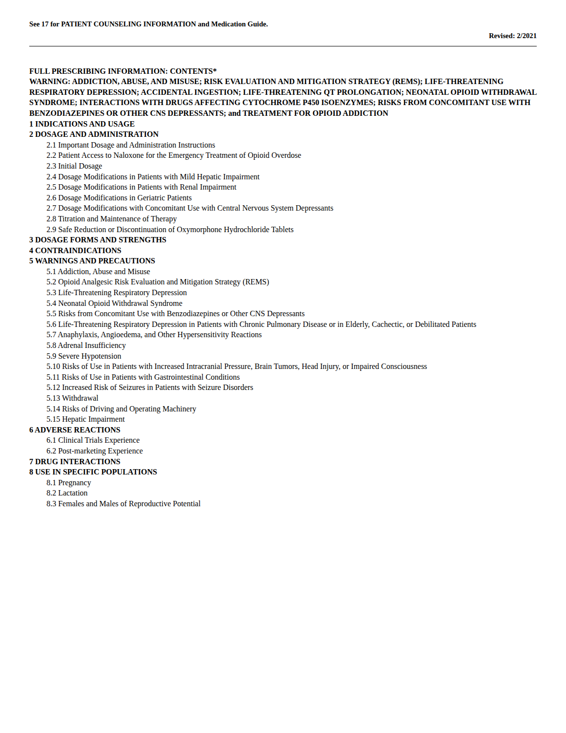See 17 for PATIENT COUNSELING INFORMATION and Medication Guide.
Revised: 2/2021
FULL PRESCRIBING INFORMATION: CONTENTS*
WARNING: ADDICTION, ABUSE, AND MISUSE; RISK EVALUATION AND MITIGATION STRATEGY (REMS); LIFE-THREATENING RESPIRATORY DEPRESSION; ACCIDENTAL INGESTION; LIFE-THREATENING QT PROLONGATION; NEONATAL OPIOID WITHDRAWAL SYNDROME; INTERACTIONS WITH DRUGS AFFECTING CYTOCHROME P450 ISOENZYMES; RISKS FROM CONCOMITANT USE WITH BENZODIAZEPINES OR OTHER CNS DEPRESSANTS; and TREATMENT FOR OPIOID ADDICTION
1 INDICATIONS AND USAGE
2 DOSAGE AND ADMINISTRATION
2.1 Important Dosage and Administration Instructions
2.2 Patient Access to Naloxone for the Emergency Treatment of Opioid Overdose
2.3 Initial Dosage
2.4 Dosage Modifications in Patients with Mild Hepatic Impairment
2.5 Dosage Modifications in Patients with Renal Impairment
2.6 Dosage Modifications in Geriatric Patients
2.7 Dosage Modifications with Concomitant Use with Central Nervous System Depressants
2.8 Titration and Maintenance of Therapy
2.9 Safe Reduction or Discontinuation of Oxymorphone Hydrochloride Tablets
3 DOSAGE FORMS AND STRENGTHS
4 CONTRAINDICATIONS
5 WARNINGS AND PRECAUTIONS
5.1 Addiction, Abuse and Misuse
5.2 Opioid Analgesic Risk Evaluation and Mitigation Strategy (REMS)
5.3 Life-Threatening Respiratory Depression
5.4 Neonatal Opioid Withdrawal Syndrome
5.5 Risks from Concomitant Use with Benzodiazepines or Other CNS Depressants
5.6 Life-Threatening Respiratory Depression in Patients with Chronic Pulmonary Disease or in Elderly, Cachectic, or Debilitated Patients
5.7 Anaphylaxis, Angioedema, and Other Hypersensitivity Reactions
5.8 Adrenal Insufficiency
5.9 Severe Hypotension
5.10 Risks of Use in Patients with Increased Intracranial Pressure, Brain Tumors, Head Injury, or Impaired Consciousness
5.11 Risks of Use in Patients with Gastrointestinal Conditions
5.12 Increased Risk of Seizures in Patients with Seizure Disorders
5.13 Withdrawal
5.14 Risks of Driving and Operating Machinery
5.15 Hepatic Impairment
6 ADVERSE REACTIONS
6.1 Clinical Trials Experience
6.2 Post-marketing Experience
7 DRUG INTERACTIONS
8 USE IN SPECIFIC POPULATIONS
8.1 Pregnancy
8.2 Lactation
8.3 Females and Males of Reproductive Potential